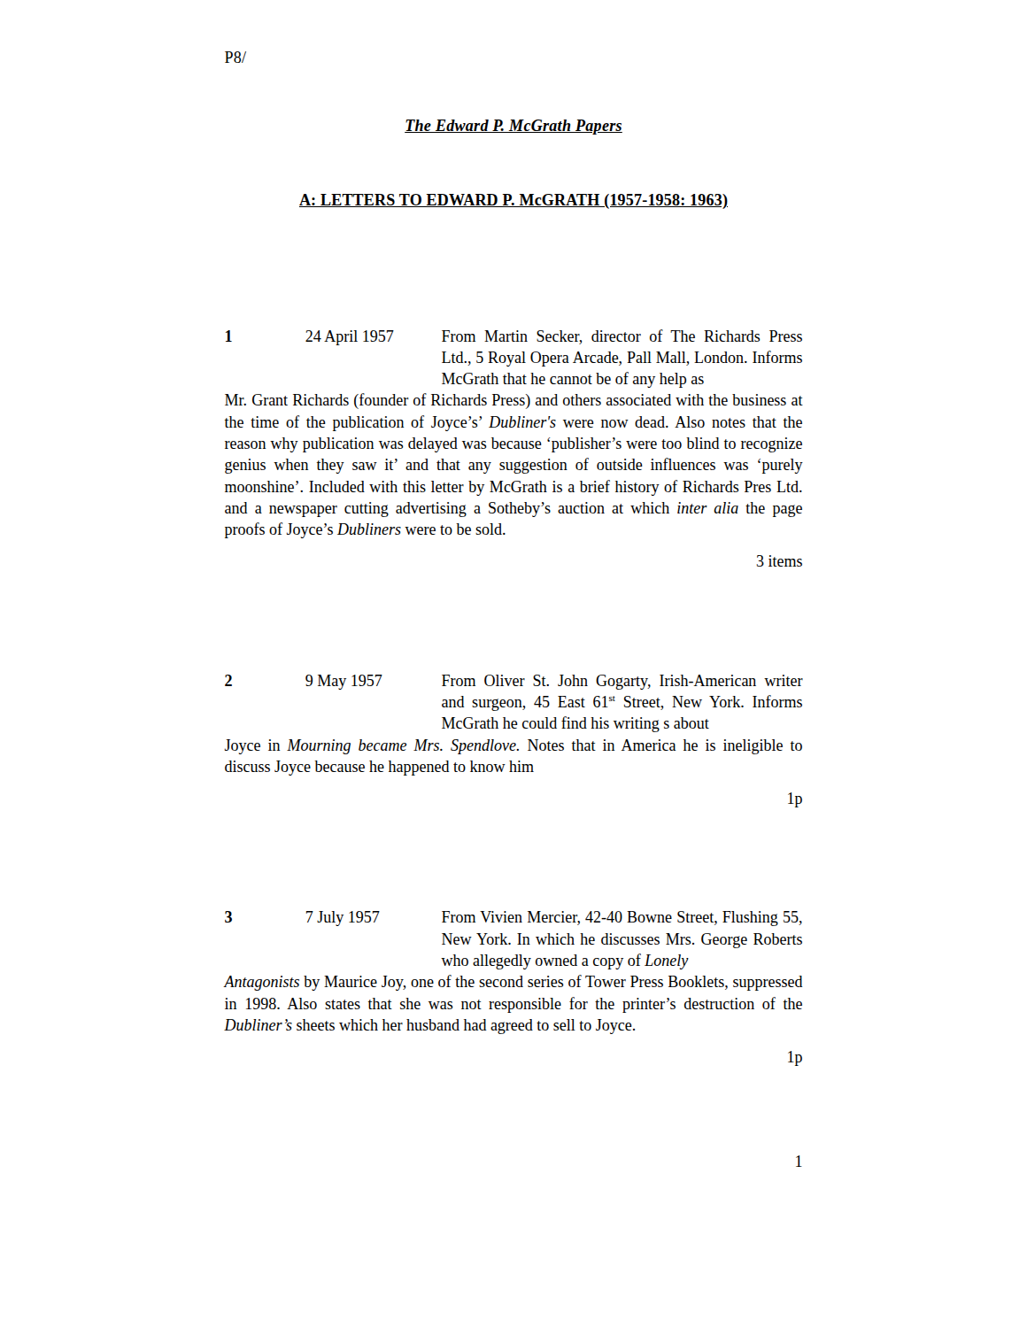P8/
The Edward P. McGrath Papers
A: LETTERS TO EDWARD P. McGRATH (1957-1958: 1963)
1 24 April 1957
From Martin Secker, director of The Richards Press Ltd., 5 Royal Opera Arcade, Pall Mall, London. Informs McGrath that he cannot be of any help as Mr. Grant Richards (founder of Richards Press) and others associated with the business at the time of the publication of Joyce’s’ Dubliner's were now dead. Also notes that the reason why publication was delayed was because ‘publisher’s were too blind to recognize genius when they saw it’ and that any suggestion of outside influences was ‘purely moonshine’. Included with this letter by McGrath is a brief history of Richards Pres Ltd. and a newspaper cutting advertising a Sotheby’s auction at which inter alia the page proofs of Joyce’s Dubliners were to be sold.
3 items
2 9 May 1957
From Oliver St. John Gogarty, Irish-American writer and surgeon, 45 East 61st Street, New York. Informs McGrath he could find his writing s about Joyce in Mourning became Mrs. Spendlove. Notes that in America he is ineligible to discuss Joyce because he happened to know him
1p
3 7 July 1957
From Vivien Mercier, 42-40 Bowne Street, Flushing 55, New York. In which he discusses Mrs. George Roberts who allegedly owned a copy of Lonely Antagonists by Maurice Joy, one of the second series of Tower Press Booklets, suppressed in 1998. Also states that she was not responsible for the printer’s destruction of the Dubliner’s sheets which her husband had agreed to sell to Joyce.
1p
1